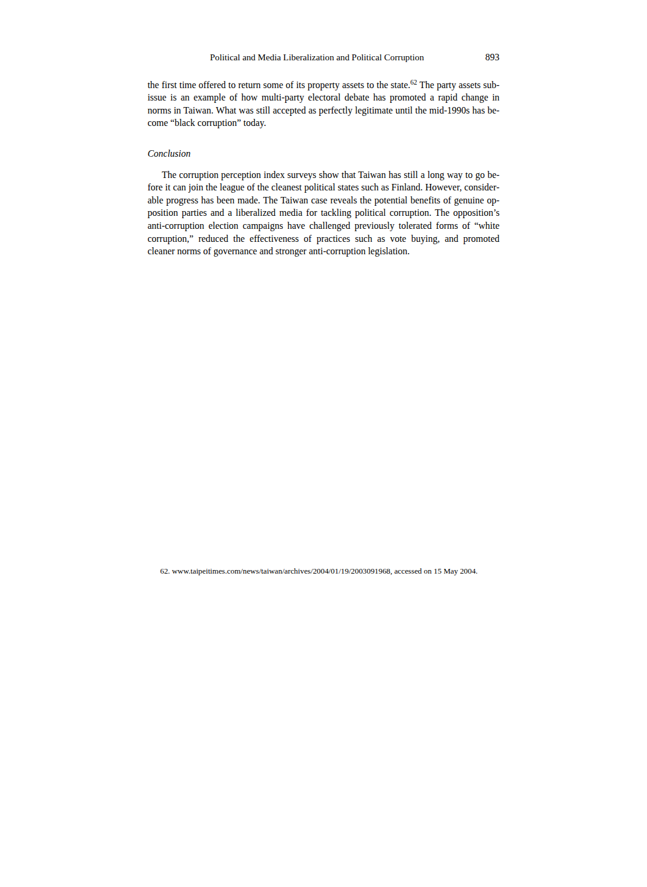Political and Media Liberalization and Political Corruption 893
the first time offered to return some of its property assets to the state.62 The party assets sub-issue is an example of how multi-party electoral debate has promoted a rapid change in norms in Taiwan. What was still accepted as perfectly legitimate until the mid-1990s has become “black corruption” today.
Conclusion
The corruption perception index surveys show that Taiwan has still a long way to go before it can join the league of the cleanest political states such as Finland. However, considerable progress has been made. The Taiwan case reveals the potential benefits of genuine opposition parties and a liberalized media for tackling political corruption. The opposition’s anti-corruption election campaigns have challenged previously tolerated forms of “white corruption,” reduced the effectiveness of practices such as vote buying, and promoted cleaner norms of governance and stronger anti-corruption legislation.
62. www.taipeitimes.com/news/taiwan/archives/2004/01/19/2003091968, accessed on 15 May 2004.